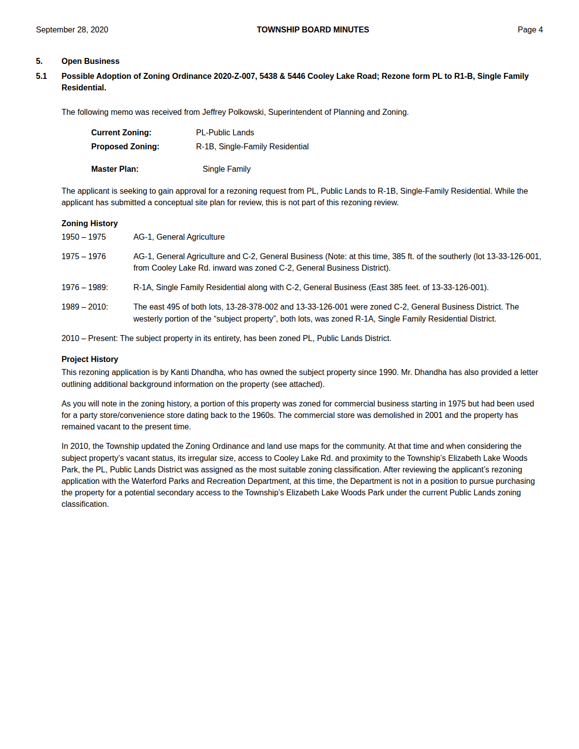September 28, 2020
TOWNSHIP BOARD MINUTES
Page 4
5.
Open Business
5.1
Possible Adoption of Zoning Ordinance 2020-Z-007, 5438 & 5446 Cooley Lake Road; Rezone form PL to R1-B, Single Family Residential.
The following memo was received from Jeffrey Polkowski, Superintendent of Planning and Zoning.
| Current Zoning: | PL-Public Lands |
| Proposed Zoning: | R-1B, Single-Family Residential |
| Master Plan: | Single Family |
The applicant is seeking to gain approval for a rezoning request from PL, Public Lands to R-1B, Single-Family Residential. While the applicant has submitted a conceptual site plan for review, this is not part of this rezoning review.
Zoning History
1950 – 1975
AG-1, General Agriculture
1975 – 1976
AG-1, General Agriculture and C-2, General Business (Note: at this time, 385 ft. of the southerly (lot 13-33-126-001, from Cooley Lake Rd. inward was zoned C-2, General Business District).
1976 – 1989:
R-1A, Single Family Residential along with C-2, General Business (East 385 feet. of 13-33-126-001).
1989 – 2010:
The east 495 of both lots, 13-28-378-002 and 13-33-126-001 were zoned C-2, General Business District. The westerly portion of the “subject property”, both lots, was zoned R-1A, Single Family Residential District.
2010 – Present: The subject property in its entirety, has been zoned PL, Public Lands District.
Project History
This rezoning application is by Kanti Dhandha, who has owned the subject property since 1990. Mr. Dhandha has also provided a letter outlining additional background information on the property (see attached).
As you will note in the zoning history, a portion of this property was zoned for commercial business starting in 1975 but had been used for a party store/convenience store dating back to the 1960s. The commercial store was demolished in 2001 and the property has remained vacant to the present time.
In 2010, the Township updated the Zoning Ordinance and land use maps for the community. At that time and when considering the subject property’s vacant status, its irregular size, access to Cooley Lake Rd. and proximity to the Township’s Elizabeth Lake Woods Park, the PL, Public Lands District was assigned as the most suitable zoning classification. After reviewing the applicant’s rezoning application with the Waterford Parks and Recreation Department, at this time, the Department is not in a position to pursue purchasing the property for a potential secondary access to the Township’s Elizabeth Lake Woods Park under the current Public Lands zoning classification.